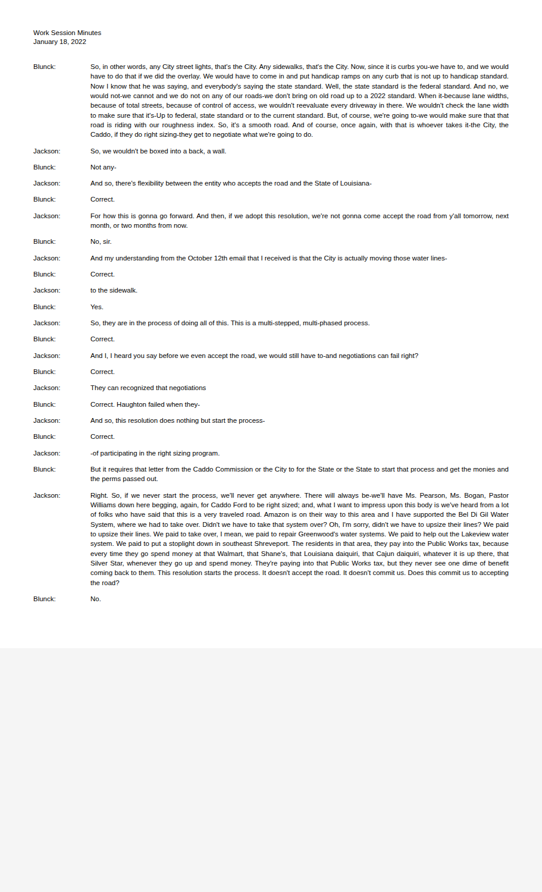Work Session Minutes
January 18, 2022
Blunck:
So, in other words, any City street lights, that's the City. Any sidewalks, that's the City. Now, since it is curbs you-we have to, and we would have to do that if we did the overlay. We would have to come in and put handicap ramps on any curb that is not up to handicap standard. Now I know that he was saying, and everybody's saying the state standard. Well, the state standard is the federal standard. And no, we would not-we cannot and we do not on any of our roads-we don't bring on old road up to a 2022 standard. When it-because lane widths, because of total streets, because of control of access, we wouldn't reevaluate every driveway in there. We wouldn't check the lane width to make sure that it's-Up to federal, state standard or to the current standard. But, of course, we're going to-we would make sure that that road is riding with our roughness index. So, it's a smooth road. And of course, once again, with that is whoever takes it-the City, the Caddo, if they do right sizing-they get to negotiate what we're going to do.
Jackson:
So, we wouldn't be boxed into a back, a wall.
Blunck:
Not any-
Jackson:
And so, there's flexibility between the entity who accepts the road and the State of Louisiana-
Blunck:
Correct.
Jackson:
For how this is gonna go forward. And then, if we adopt this resolution, we're not gonna come accept the road from y'all tomorrow, next month, or two months from now.
Blunck:
No, sir.
Jackson:
And my understanding from the October 12th email that I received is that the City is actually moving those water lines-
Blunck:
Correct.
Jackson:
to the sidewalk.
Blunck:
Yes.
Jackson:
So, they are in the process of doing all of this. This is a multi-stepped, multi-phased process.
Blunck:
Correct.
Jackson:
And I, I heard you say before we even accept the road, we would still have to-and negotiations can fail right?
Blunck:
Correct.
Jackson:
They can recognized that negotiations
Blunck:
Correct. Haughton failed when they-
Jackson:
And so, this resolution does nothing but start the process-
Blunck:
Correct.
Jackson:
-of participating in the right sizing program.
Blunck:
But it requires that letter from the Caddo Commission or the City to for the State or the State to start that process and get the monies and the perms passed out.
Jackson:
Right. So, if we never start the process, we'll never get anywhere. There will always be-we'll have Ms. Pearson, Ms. Bogan, Pastor Williams down here begging, again, for Caddo Ford to be right sized; and, what I want to impress upon this body is we've heard from a lot of folks who have said that this is a very traveled road. Amazon is on their way to this area and I have supported the Bel Di Gil Water System, where we had to take over. Didn't we have to take that system over? Oh, I'm sorry, didn't we have to upsize their lines? We paid to upsize their lines. We paid to take over, I mean, we paid to repair Greenwood's water systems. We paid to help out the Lakeview water system. We paid to put a stoplight down in southeast Shreveport. The residents in that area, they pay into the Public Works tax, because every time they go spend money at that Walmart, that Shane's, that Louisiana daiquiri, that Cajun daiquiri, whatever it is up there, that Silver Star, whenever they go up and spend money. They're paying into that Public Works tax, but they never see one dime of benefit coming back to them. This resolution starts the process. It doesn't accept the road. It doesn't commit us. Does this commit us to accepting the road?
Blunck:
No.